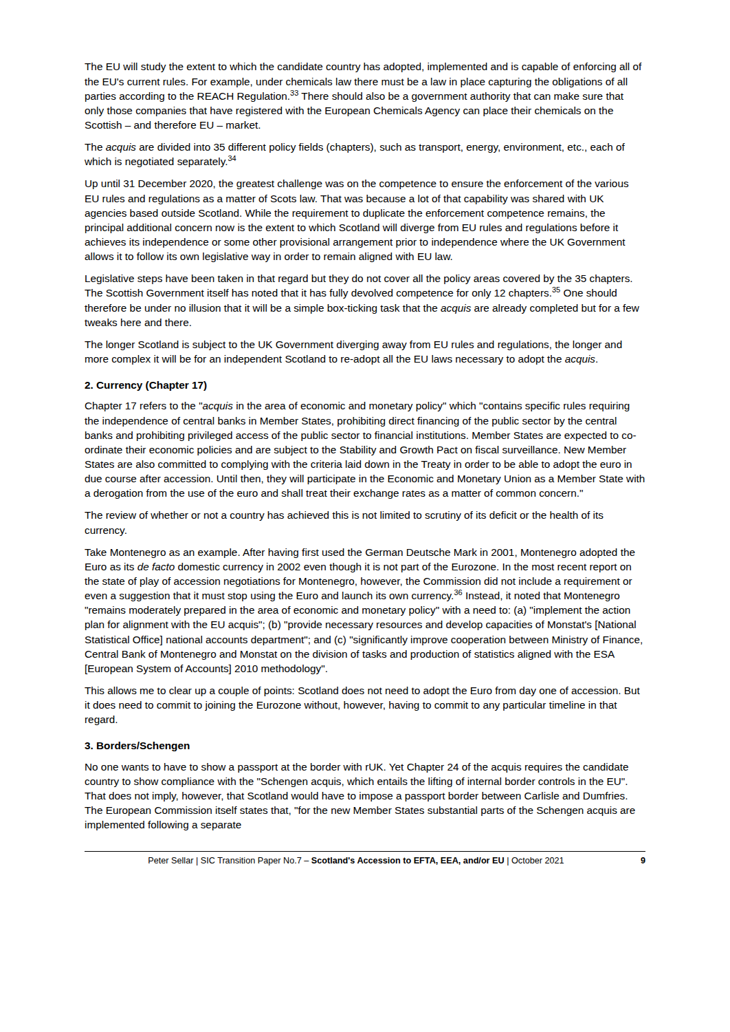The EU will study the extent to which the candidate country has adopted, implemented and is capable of enforcing all of the EU's current rules. For example, under chemicals law there must be a law in place capturing the obligations of all parties according to the REACH Regulation.33 There should also be a government authority that can make sure that only those companies that have registered with the European Chemicals Agency can place their chemicals on the Scottish – and therefore EU – market.
The acquis are divided into 35 different policy fields (chapters), such as transport, energy, environment, etc., each of which is negotiated separately.34
Up until 31 December 2020, the greatest challenge was on the competence to ensure the enforcement of the various EU rules and regulations as a matter of Scots law. That was because a lot of that capability was shared with UK agencies based outside Scotland. While the requirement to duplicate the enforcement competence remains, the principal additional concern now is the extent to which Scotland will diverge from EU rules and regulations before it achieves its independence or some other provisional arrangement prior to independence where the UK Government allows it to follow its own legislative way in order to remain aligned with EU law.
Legislative steps have been taken in that regard but they do not cover all the policy areas covered by the 35 chapters. The Scottish Government itself has noted that it has fully devolved competence for only 12 chapters.35 One should therefore be under no illusion that it will be a simple box-ticking task that the acquis are already completed but for a few tweaks here and there.
The longer Scotland is subject to the UK Government diverging away from EU rules and regulations, the longer and more complex it will be for an independent Scotland to re-adopt all the EU laws necessary to adopt the acquis.
2. Currency (Chapter 17)
Chapter 17 refers to the "acquis in the area of economic and monetary policy" which "contains specific rules requiring the independence of central banks in Member States, prohibiting direct financing of the public sector by the central banks and prohibiting privileged access of the public sector to financial institutions. Member States are expected to co-ordinate their economic policies and are subject to the Stability and Growth Pact on fiscal surveillance. New Member States are also committed to complying with the criteria laid down in the Treaty in order to be able to adopt the euro in due course after accession. Until then, they will participate in the Economic and Monetary Union as a Member State with a derogation from the use of the euro and shall treat their exchange rates as a matter of common concern."
The review of whether or not a country has achieved this is not limited to scrutiny of its deficit or the health of its currency.
Take Montenegro as an example. After having first used the German Deutsche Mark in 2001, Montenegro adopted the Euro as its de facto domestic currency in 2002 even though it is not part of the Eurozone. In the most recent report on the state of play of accession negotiations for Montenegro, however, the Commission did not include a requirement or even a suggestion that it must stop using the Euro and launch its own currency.36 Instead, it noted that Montenegro "remains moderately prepared in the area of economic and monetary policy" with a need to: (a) "implement the action plan for alignment with the EU acquis"; (b) "provide necessary resources and develop capacities of Monstat's [National Statistical Office] national accounts department"; and (c) "significantly improve cooperation between Ministry of Finance, Central Bank of Montenegro and Monstat on the division of tasks and production of statistics aligned with the ESA [European System of Accounts] 2010 methodology".
This allows me to clear up a couple of points: Scotland does not need to adopt the Euro from day one of accession. But it does need to commit to joining the Eurozone without, however, having to commit to any particular timeline in that regard.
3. Borders/Schengen
No one wants to have to show a passport at the border with rUK. Yet Chapter 24 of the acquis requires the candidate country to show compliance with the "Schengen acquis, which entails the lifting of internal border controls in the EU". That does not imply, however, that Scotland would have to impose a passport border between Carlisle and Dumfries. The European Commission itself states that, "for the new Member States substantial parts of the Schengen acquis are implemented following a separate
Peter Sellar | SIC Transition Paper No.7 – Scotland's Accession to EFTA, EEA, and/or EU | October 2021
9